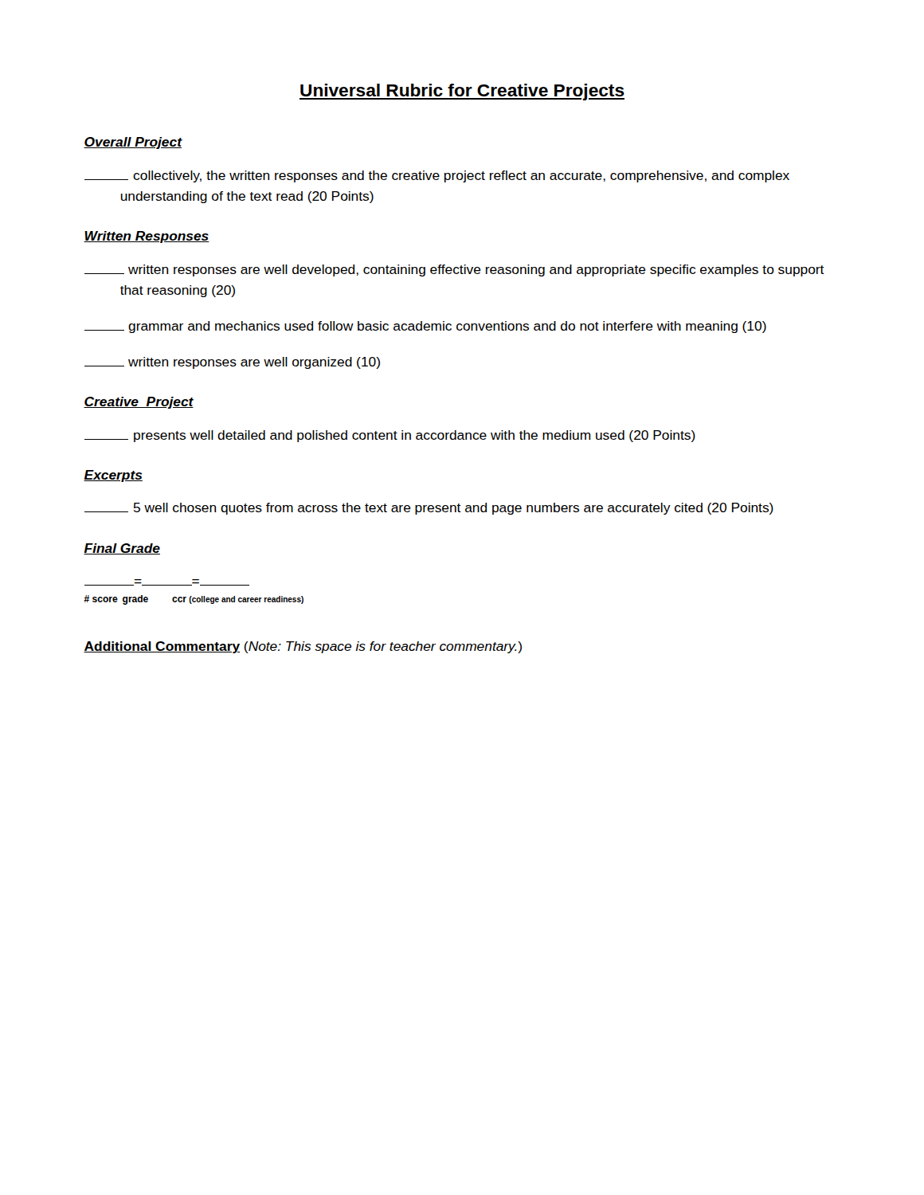Universal Rubric for Creative Projects
Overall Project
collectively, the written responses and the creative project reflect an accurate, comprehensive, and complex understanding of the text read (20 Points)
Written Responses
written responses are well developed, containing effective reasoning and appropriate specific examples to support that reasoning (20)
grammar and mechanics used follow basic academic conventions and do not interfere with meaning (10)
written responses are well organized (10)
Creative Project
presents well detailed and polished content in accordance with the medium used (20 Points)
Excerpts
5 well chosen quotes from across the text are present and page numbers are accurately cited (20 Points)
Final Grade
= =
# score grade ccr (college and career readiness)
Additional Commentary (Note: This space is for teacher commentary.)